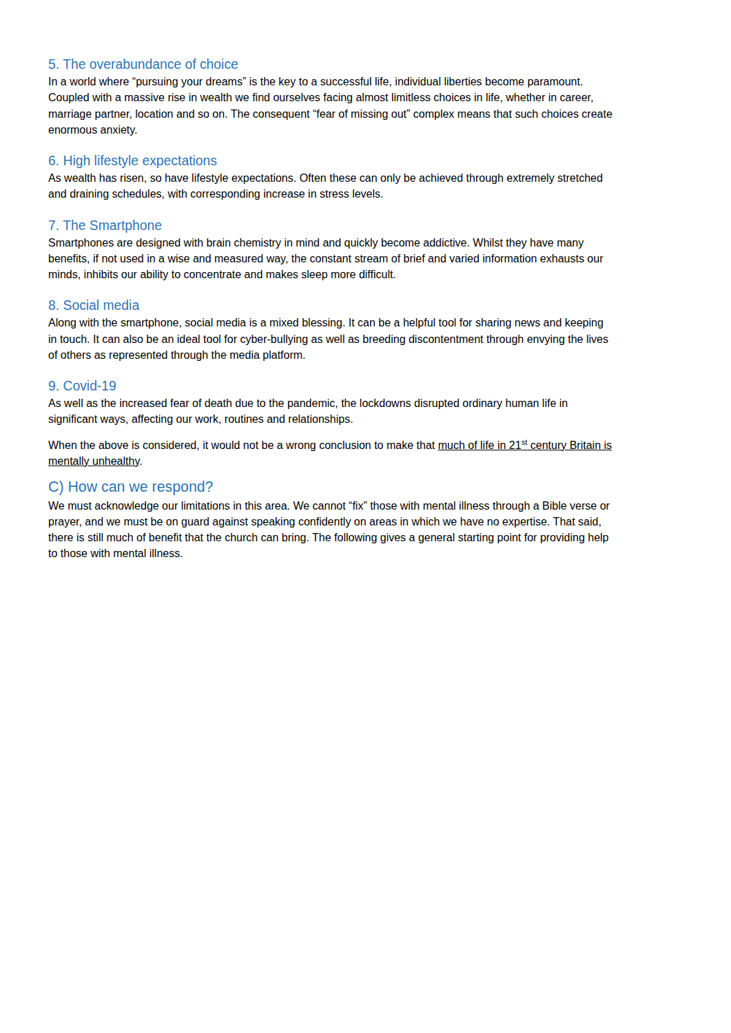5. The overabundance of choice
In a world where “pursuing your dreams” is the key to a successful life, individual liberties become paramount. Coupled with a massive rise in wealth we find ourselves facing almost limitless choices in life, whether in career, marriage partner, location and so on. The consequent “fear of missing out” complex means that such choices create enormous anxiety.
6. High lifestyle expectations
As wealth has risen, so have lifestyle expectations. Often these can only be achieved through extremely stretched and draining schedules, with corresponding increase in stress levels.
7. The Smartphone
Smartphones are designed with brain chemistry in mind and quickly become addictive. Whilst they have many benefits, if not used in a wise and measured way, the constant stream of brief and varied information exhausts our minds, inhibits our ability to concentrate and makes sleep more difficult.
8. Social media
Along with the smartphone, social media is a mixed blessing. It can be a helpful tool for sharing news and keeping in touch. It can also be an ideal tool for cyber-bullying as well as breeding discontentment through envying the lives of others as represented through the media platform.
9. Covid-19
As well as the increased fear of death due to the pandemic, the lockdowns disrupted ordinary human life in significant ways, affecting our work, routines and relationships.
When the above is considered, it would not be a wrong conclusion to make that much of life in 21st century Britain is mentally unhealthy.
C) How can we respond?
We must acknowledge our limitations in this area. We cannot “fix” those with mental illness through a Bible verse or prayer, and we must be on guard against speaking confidently on areas in which we have no expertise. That said, there is still much of benefit that the church can bring. The following gives a general starting point for providing help to those with mental illness.